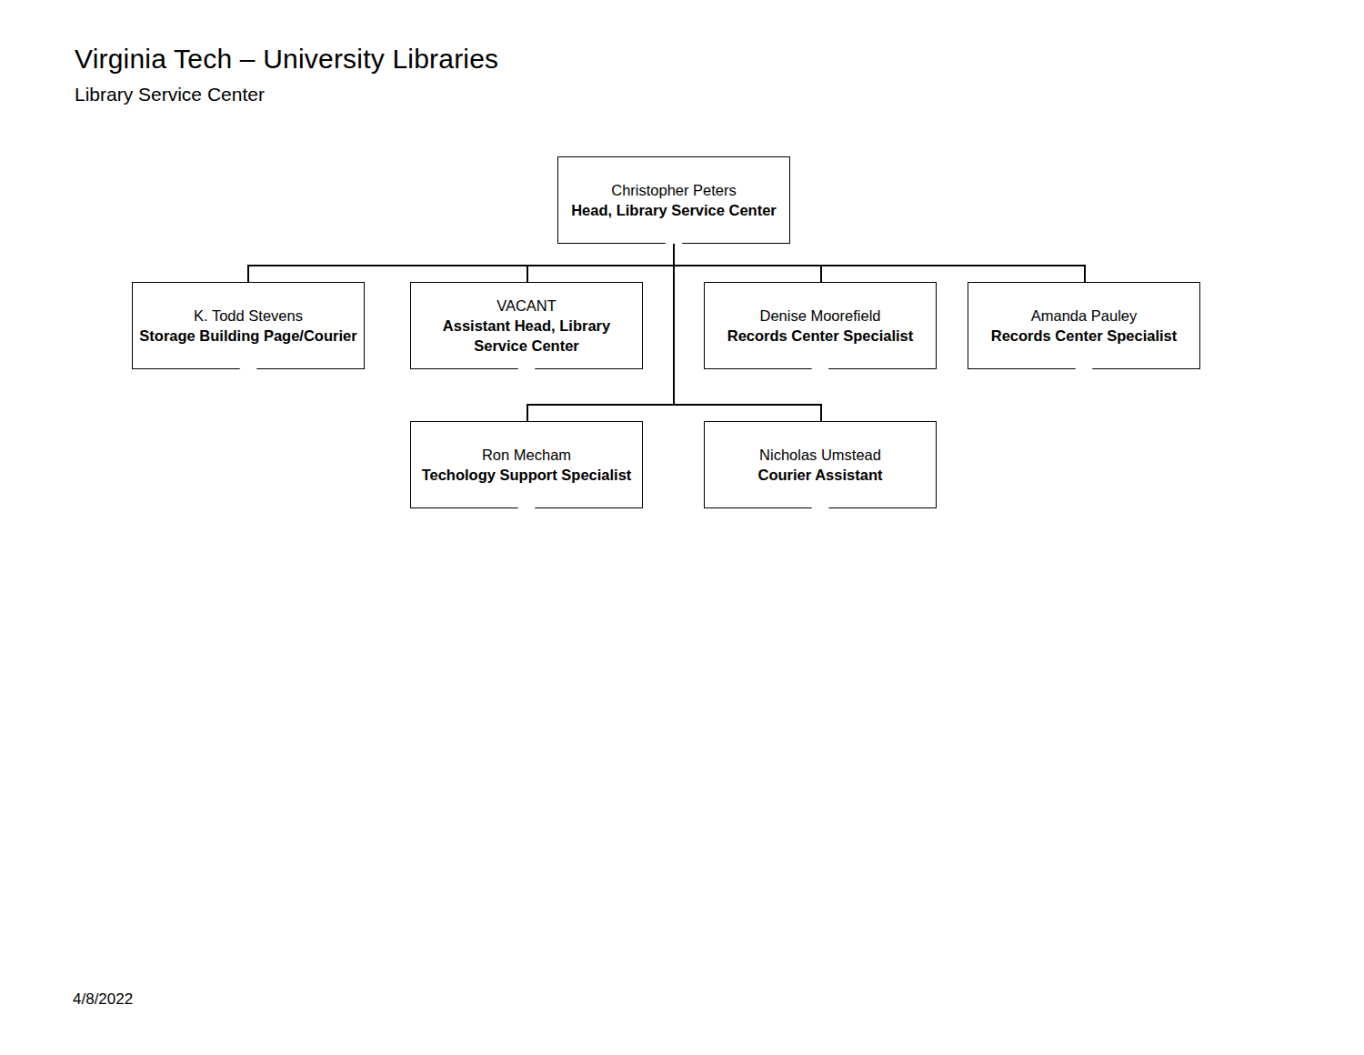Virginia Tech – University Libraries
Library Service Center
Christopher Peters Head, Library Service Center
K. Todd Stevens Storage Building Page/Courier
VACANT Assistant Head, Library Service Center
Denise Moorefield Records Center Specialist
Amanda Pauley Records Center Specialist
Ron Mecham Techology Support Specialist
Nicholas Umstead Courier Assistant
4/8/2022